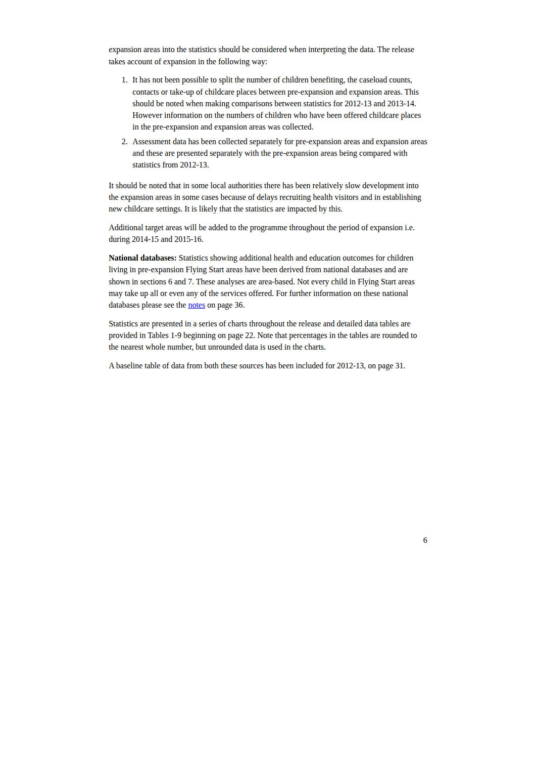expansion areas into the statistics should be considered when interpreting the data. The release takes account of expansion in the following way:
It has not been possible to split the number of children benefiting, the caseload counts, contacts or take-up of childcare places between pre-expansion and expansion areas. This should be noted when making comparisons between statistics for 2012-13 and 2013-14. However information on the numbers of children who have been offered childcare places in the pre-expansion and expansion areas was collected.
Assessment data has been collected separately for pre-expansion areas and expansion areas and these are presented separately with the pre-expansion areas being compared with statistics from 2012-13.
It should be noted that in some local authorities there has been relatively slow development into the expansion areas in some cases because of delays recruiting health visitors and in establishing new childcare settings. It is likely that the statistics are impacted by this.
Additional target areas will be added to the programme throughout the period of expansion i.e. during 2014-15 and 2015-16.
National databases: Statistics showing additional health and education outcomes for children living in pre-expansion Flying Start areas have been derived from national databases and are shown in sections 6 and 7. These analyses are area-based. Not every child in Flying Start areas may take up all or even any of the services offered. For further information on these national databases please see the notes on page 36.
Statistics are presented in a series of charts throughout the release and detailed data tables are provided in Tables 1-9 beginning on page 22. Note that percentages in the tables are rounded to the nearest whole number, but unrounded data is used in the charts.
A baseline table of data from both these sources has been included for 2012-13, on page 31.
6